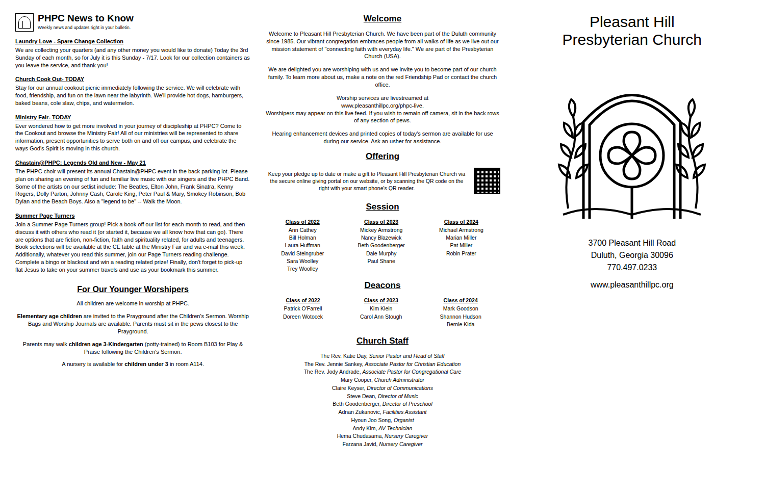PHPC News to Know
Weekly news and updates right in your bulletin.
Laundry Love - Spare Change Collection
We are collecting your quarters (and any other money you would like to donate) Today the 3rd Sunday of each month, so for July it is this Sunday - 7/17. Look for our collection containers as you leave the service, and thank you!
Church Cook Out- TODAY
Stay for our annual cookout picnic immediately following the service. We will celebrate with food, friendship, and fun on the lawn near the labyrinth. We'll provide hot dogs, hamburgers, baked beans, cole slaw, chips, and watermelon.
Ministry Fair- TODAY
Ever wondered how to get more involved in your journey of discipleship at PHPC? Come to the Cookout and browse the Ministry Fair! All of our ministries will be represented to share information, present opportunities to serve both on and off our campus, and celebrate the ways God's Spirit is moving in this church.
Chastain@PHPC: Legends Old and New - May 21
The PHPC choir will present its annual Chastain@PHPC event in the back parking lot. Please plan on sharing an evening of fun and familiar live music with our singers and the PHPC Band. Some of the artists on our setlist include: The Beatles, Elton John, Frank Sinatra, Kenny Rogers, Dolly Parton, Johnny Cash, Carole King, Peter Paul & Mary, Smokey Robinson, Bob Dylan and the Beach Boys. Also a "legend to be" -- Walk the Moon.
Summer Page Turners
Join a Summer Page Turners group! Pick a book off our list for each month to read, and then discuss it with others who read it (or started it, because we all know how that can go). There are options that are fiction, non-fiction, faith and spirituality related, for adults and teenagers. Book selections will be available at the CE table at the Ministry Fair and via e-mail this week. Additionally, whatever you read this summer, join our Page Turners reading challenge. Complete a bingo or blackout and win a reading related prize! Finally, don't forget to pick-up flat Jesus to take on your summer travels and use as your bookmark this summer.
For Our Younger Worshipers
All children are welcome in worship at PHPC.
Elementary age children are invited to the Prayground after the Children's Sermon. Worship Bags and Worship Journals are available. Parents must sit in the pews closest to the Prayground.
Parents may walk children age 3-Kindergarten (potty-trained) to Room B103 for Play & Praise following the Children's Sermon.
A nursery is available for children under 3 in room A114.
Welcome
Welcome to Pleasant Hill Presbyterian Church. We have been part of the Duluth community since 1985. Our vibrant congregation embraces people from all walks of life as we live out our mission statement of "connecting faith with everyday life." We are part of the Presbyterian Church (USA).
We are delighted you are worshiping with us and we invite you to become part of our church family. To learn more about us, make a note on the red Friendship Pad or contact the church office.
Worship services are livestreamed at
www.pleasanthillpc.org/phpc-live.
Worshipers may appear on this live feed. If you wish to remain off camera, sit in the back rows of any section of pews.
Hearing enhancement devices and printed copies of today's sermon are available for use during our service. Ask an usher for assistance.
Offering
Keep your pledge up to date or make a gift to Pleasant Hill Presbyterian Church via the secure online giving portal on our website, or by scanning the QR code on the right with your smart phone's QR reader.
Session
| Class of 2022 | Class of 2023 | Class of 2024 |
| --- | --- | --- |
| Ann Cathey Bill Holman Laura Huffman David Steingruber Sara Woolley Trey Woolley | Mickey Armstrong Nancy Blazewick Beth Goodenberger Dale Murphy Paul Shane | Michael Armstrong Marian Miller Pat Miller Robin Prater |
Deacons
| Class of 2022 | Class of 2023 | Class of 2024 |
| --- | --- | --- |
| Patrick O'Farrell Doreen Wotocek | Kim Klein Carol Ann Stough | Mark Goodson Shannon Hudson Bernie Kida |
Church Staff
The Rev. Katie Day, Senior Pastor and Head of Staff
The Rev. Jennie Sankey, Associate Pastor for Christian Education
The Rev. Jody Andrade, Associate Pastor for Congregational Care
Mary Cooper, Church Administrator
Claire Keyser, Director of Communications
Steve Dean, Director of Music
Beth Goodenberger, Director of Preschool
Adnan Zukanovic, Facilities Assistant
Hyoun Joo Song, Organist
Andy Kim, AV Technician
Hema Chudasama, Nursery Caregiver
Farzana Javid, Nursery Caregiver
Pleasant Hill
Presbyterian Church
3700 Pleasant Hill Road
Duluth, Georgia 30096
770.497.0233 www.pleasanthillpc.org